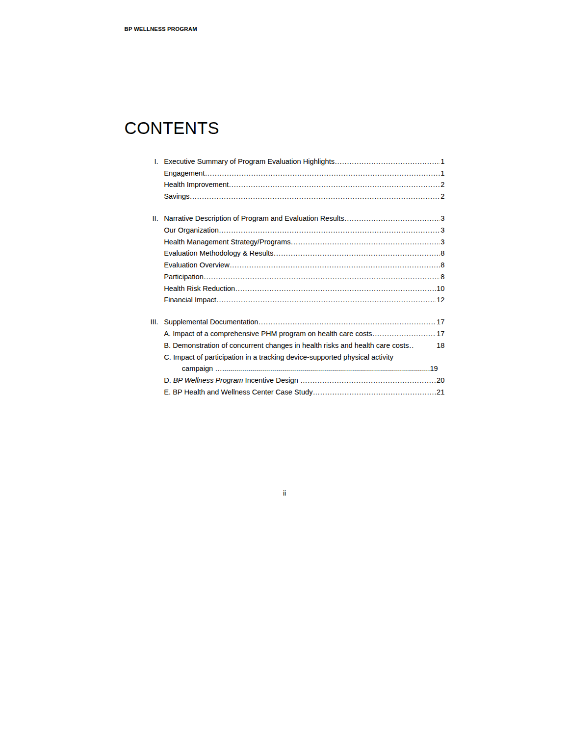BP WELLNESS PROGRAM
CONTENTS
I. Executive Summary of Program Evaluation Highlights ........................................................................................................ 1
Engagement ........................................................................................................ 1
Health Improvement ........................................................................................................ 2
Savings ........................................................................................................ 2
II. Narrative Description of Program and Evaluation Results ........................................................................................................ 3
Our Organization ........................................................................................................ 3
Health Management Strategy/Programs ........................................................................................................ 3
Evaluation Methodology & Results ........................................................................................................ 8
Evaluation Overview ........................................................................................................ 8
Participation ........................................................................................................ 8
Health Risk Reduction ........................................................................................................ 10
Financial Impact ........................................................................................................ 12
III. Supplemental Documentation ........................................................................................................ 17
A. Impact of a comprehensive PHM program on health care costs ........................................................................................................ 17
B. Demonstration of concurrent changes in health risks and health care costs .. 18
C. Impact of participation in a tracking device-supported physical activity campaign … ........................................................................................................ 19
D. BP Wellness Program Incentive Design … ........................................................................................................ 20
E. BP Health and Wellness Center Case Study… ........................................................................................................ 21
ii